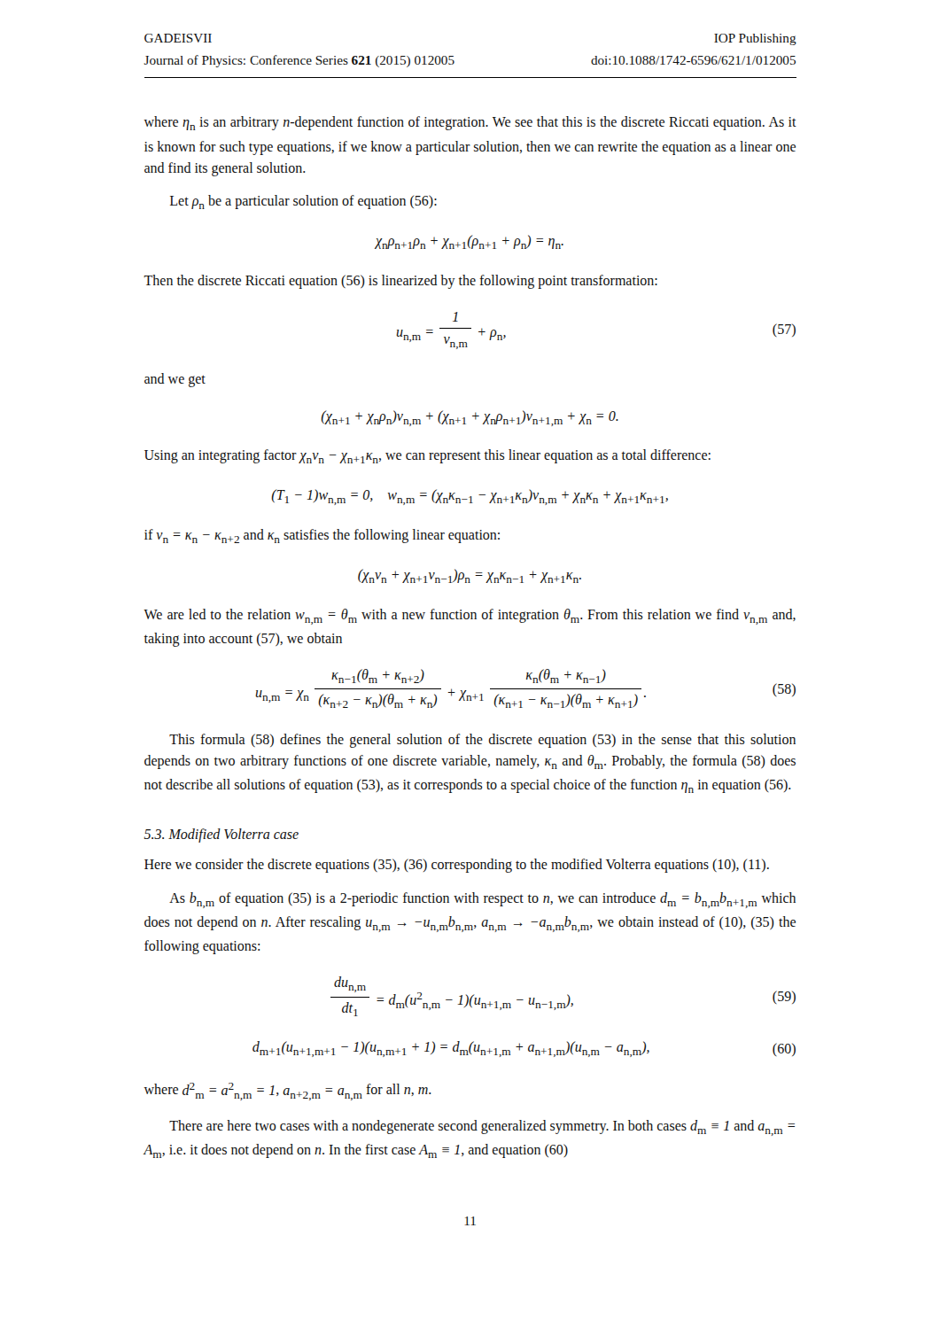GADEISVII IOP Publishing
Journal of Physics: Conference Series 621 (2015) 012005 doi:10.1088/1742-6596/621/1/012005
where ηn is an arbitrary n-dependent function of integration. We see that this is the discrete Riccati equation. As it is known for such type equations, if we know a particular solution, then we can rewrite the equation as a linear one and find its general solution.
Let ρn be a particular solution of equation (56):
χnρn+1ρn + χn+1(ρn+1 + ρn) = ηn.
Then the discrete Riccati equation (56) is linearized by the following point transformation:
un,m = 1 vn,m + ρn,
(57)
and we get
(χn+1 + χnρn)vn,m + (χn+1 + χnρn+1)vn+1,m + χn = 0.
Using an integrating factor χnνn − χn+1κn, we can represent this linear equation as a total difference:
(T1 − 1)wn,m = 0, wn,m = (χnκn−1 − χn+1κn)vn,m + χnκn + χn+1κn+1,
if νn = κn − κn+2 and κn satisfies the following linear equation:
(χnνn + χn+1νn−1)ρn = χnκn−1 + χn+1κn.
We are led to the relation wn,m = θm with a new function of integration θm. From this relation we find vn,m and, taking into account (57), we obtain
un,m = χn κn−1(θm + κn+2)(κn+2 − κn)(θm + κn) + χn+1 κn(θm + κn−1)(κn+1 − κn−1)(θm + κn+1).
(58)
This formula (58) defines the general solution of the discrete equation (53) in the sense that this solution depends on two arbitrary functions of one discrete variable, namely, κn and θm. Probably, the formula (58) does not describe all solutions of equation (53), as it corresponds to a special choice of the function ηn in equation (56).
5.3. Modified Volterra case
Here we consider the discrete equations (35), (36) corresponding to the modified Volterra equations (10), (11).
As bn,m of equation (35) is a 2-periodic function with respect to n, we can introduce dm = bn,mbn+1,m which does not depend on n. After rescaling un,m → −un,mbn,m, an,m → −an,mbn,m, we obtain instead of (10), (35) the following equations:
dun,m dt1 = dm(u2n,m − 1)(un+1,m − un−1,m),
(59)
dm+1(un+1,m+1 − 1)(un,m+1 + 1) = dm(un+1,m + an+1,m)(un,m − an,m),
(60)
where d2m = a2n,m = 1, an+2,m = an,m for all n, m.
There are here two cases with a nondegenerate second generalized symmetry. In both cases dm ≡ 1 and an,m = Am, i.e. it does not depend on n. In the first case Am ≡ 1, and equation (60)
11